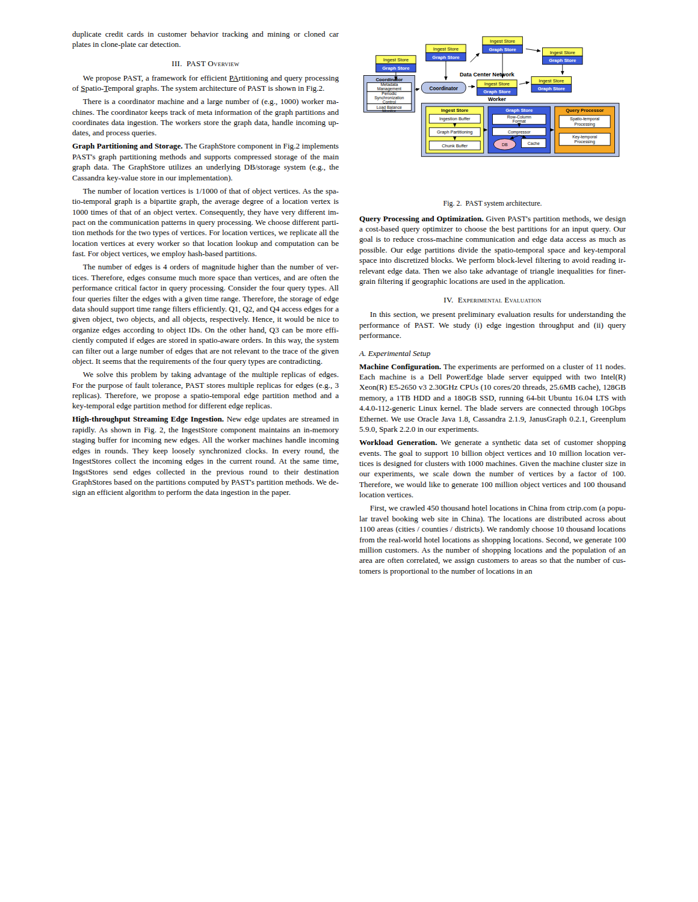duplicate credit cards in customer behavior tracking and mining or cloned car plates in clone-plate car detection.
III. PAST Overview
We propose PAST, a framework for efficient PArtitioning and query processing of Spatio-Temporal graphs. The system architecture of PAST is shown in Fig.2.
There is a coordinator machine and a large number of (e.g., 1000) worker machines. The coordinator keeps track of meta information of the graph partitions and coordinates data ingestion. The workers store the graph data, handle incoming updates, and process queries.
Graph Partitioning and Storage. The GraphStore component in Fig.2 implements PAST's graph partitioning methods and supports compressed storage of the main graph data. The GraphStore utilizes an underlying DB/storage system (e.g., the Cassandra key-value store in our implementation).
The number of location vertices is 1/1000 of that of object vertices. As the spatio-temporal graph is a bipartite graph, the average degree of a location vertex is 1000 times of that of an object vertex. Consequently, they have very different impact on the communication patterns in query processing. We choose different partition methods for the two types of vertices. For location vertices, we replicate all the location vertices at every worker so that location lookup and computation can be fast. For object vertices, we employ hash-based partitions.
The number of edges is 4 orders of magnitude higher than the number of vertices. Therefore, edges consume much more space than vertices, and are often the performance critical factor in query processing. Consider the four query types. All four queries filter the edges with a given time range. Therefore, the storage of edge data should support time range filters efficiently. Q1, Q2, and Q4 access edges for a given object, two objects, and all objects, respectively. Hence, it would be nice to organize edges according to object IDs. On the other hand, Q3 can be more efficiently computed if edges are stored in spatio-aware orders. In this way, the system can filter out a large number of edges that are not relevant to the trace of the given object. It seems that the requirements of the four query types are contradicting.
We solve this problem by taking advantage of the multiple replicas of edges. For the purpose of fault tolerance, PAST stores multiple replicas for edges (e.g., 3 replicas). Therefore, we propose a spatio-temporal edge partition method and a key-temporal edge partition method for different edge replicas.
High-throughput Streaming Edge Ingestion. New edge updates are streamed in rapidly. As shown in Fig. 2, the IngestStore component maintains an in-memory staging buffer for incoming new edges. All the worker machines handle incoming edges in rounds. They keep loosely synchronized clocks. In every round, the IngestStores collect the incoming edges in the current round. At the same time, IngstStores send edges collected in the previous round to their destination GraphStores based on the partitions computed by PAST's partition methods. We design an efficient algorithm to perform the data ingestion in the paper.
Ingest Store Graph Store Ingest Store Graph Store Ingest Store Graph Store Ingest Store Graph Store Data Center Network Coordinator Metadata Management Periodic Synchronization Control Load Balance Monitor Coordinator Ingest Store Graph Store Ingest Store Graph Store Worker Ingest Store Ingestion Buffer Graph Partitioning Chunk Buffer Graph Store Row-Column Format Compressor DB Cache Query Processor Spatio-temporal Processing Key-temporal Processing
Fig. 2. PAST system architecture.
Query Processing and Optimization. Given PAST's partition methods, we design a cost-based query optimizer to choose the best partitions for an input query. Our goal is to reduce cross-machine communication and edge data access as much as possible. Our edge partitions divide the spatio-temporal space and key-temporal space into discretized blocks. We perform block-level filtering to avoid reading irrelevant edge data. Then we also take advantage of triangle inequalities for finer-grain filtering if geographic locations are used in the application.
IV. Experimental Evaluation
In this section, we present preliminary evaluation results for understanding the performance of PAST. We study (i) edge ingestion throughput and (ii) query performance.
A. Experimental Setup
Machine Configuration. The experiments are performed on a cluster of 11 nodes. Each machine is a Dell PowerEdge blade server equipped with two Intel(R) Xeon(R) E5-2650 v3 2.30GHz CPUs (10 cores/20 threads, 25.6MB cache), 128GB memory, a 1TB HDD and a 180GB SSD, running 64-bit Ubuntu 16.04 LTS with 4.4.0-112-generic Linux kernel. The blade servers are connected through 10Gbps Ethernet. We use Oracle Java 1.8, Cassandra 2.1.9, JanusGraph 0.2.1, Greenplum 5.9.0, Spark 2.2.0 in our experiments.
Workload Generation. We generate a synthetic data set of customer shopping events. The goal to support 10 billion object vertices and 10 million location vertices is designed for clusters with 1000 machines. Given the machine cluster size in our experiments, we scale down the number of vertices by a factor of 100. Therefore, we would like to generate 100 million object vertices and 100 thousand location vertices.
First, we crawled 450 thousand hotel locations in China from ctrip.com (a popular travel booking web site in China). The locations are distributed across about 1100 areas (cities / counties / districts). We randomly choose 10 thousand locations from the real-world hotel locations as shopping locations. Second, we generate 100 million customers. As the number of shopping locations and the population of an area are often correlated, we assign customers to areas so that the number of customers is proportional to the number of locations in an